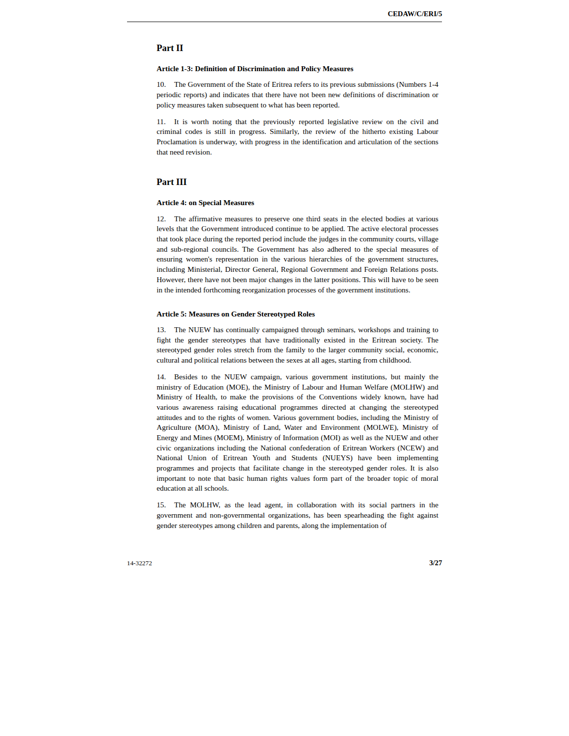CEDAW/C/ERI/5
Part II
Article 1-3: Definition of Discrimination and Policy Measures
10. The Government of the State of Eritrea refers to its previous submissions (Numbers 1-4 periodic reports) and indicates that there have not been new definitions of discrimination or policy measures taken subsequent to what has been reported.
11. It is worth noting that the previously reported legislative review on the civil and criminal codes is still in progress. Similarly, the review of the hitherto existing Labour Proclamation is underway, with progress in the identification and articulation of the sections that need revision.
Part III
Article 4: on Special Measures
12. The affirmative measures to preserve one third seats in the elected bodies at various levels that the Government introduced continue to be applied. The active electoral processes that took place during the reported period include the judges in the community courts, village and sub-regional councils. The Government has also adhered to the special measures of ensuring women's representation in the various hierarchies of the government structures, including Ministerial, Director General, Regional Government and Foreign Relations posts. However, there have not been major changes in the latter positions. This will have to be seen in the intended forthcoming reorganization processes of the government institutions.
Article 5: Measures on Gender Stereotyped Roles
13. The NUEW has continually campaigned through seminars, workshops and training to fight the gender stereotypes that have traditionally existed in the Eritrean society. The stereotyped gender roles stretch from the family to the larger community social, economic, cultural and political relations between the sexes at all ages, starting from childhood.
14. Besides to the NUEW campaign, various government institutions, but mainly the ministry of Education (MOE), the Ministry of Labour and Human Welfare (MOLHW) and Ministry of Health, to make the provisions of the Conventions widely known, have had various awareness raising educational programmes directed at changing the stereotyped attitudes and to the rights of women. Various government bodies, including the Ministry of Agriculture (MOA), Ministry of Land, Water and Environment (MOLWE), Ministry of Energy and Mines (MOEM), Ministry of Information (MOI) as well as the NUEW and other civic organizations including the National confederation of Eritrean Workers (NCEW) and National Union of Eritrean Youth and Students (NUEYS) have been implementing programmes and projects that facilitate change in the stereotyped gender roles. It is also important to note that basic human rights values form part of the broader topic of moral education at all schools.
15. The MOLHW, as the lead agent, in collaboration with its social partners in the government and non-governmental organizations, has been spearheading the fight against gender stereotypes among children and parents, along the implementation of
14-32272 3/27